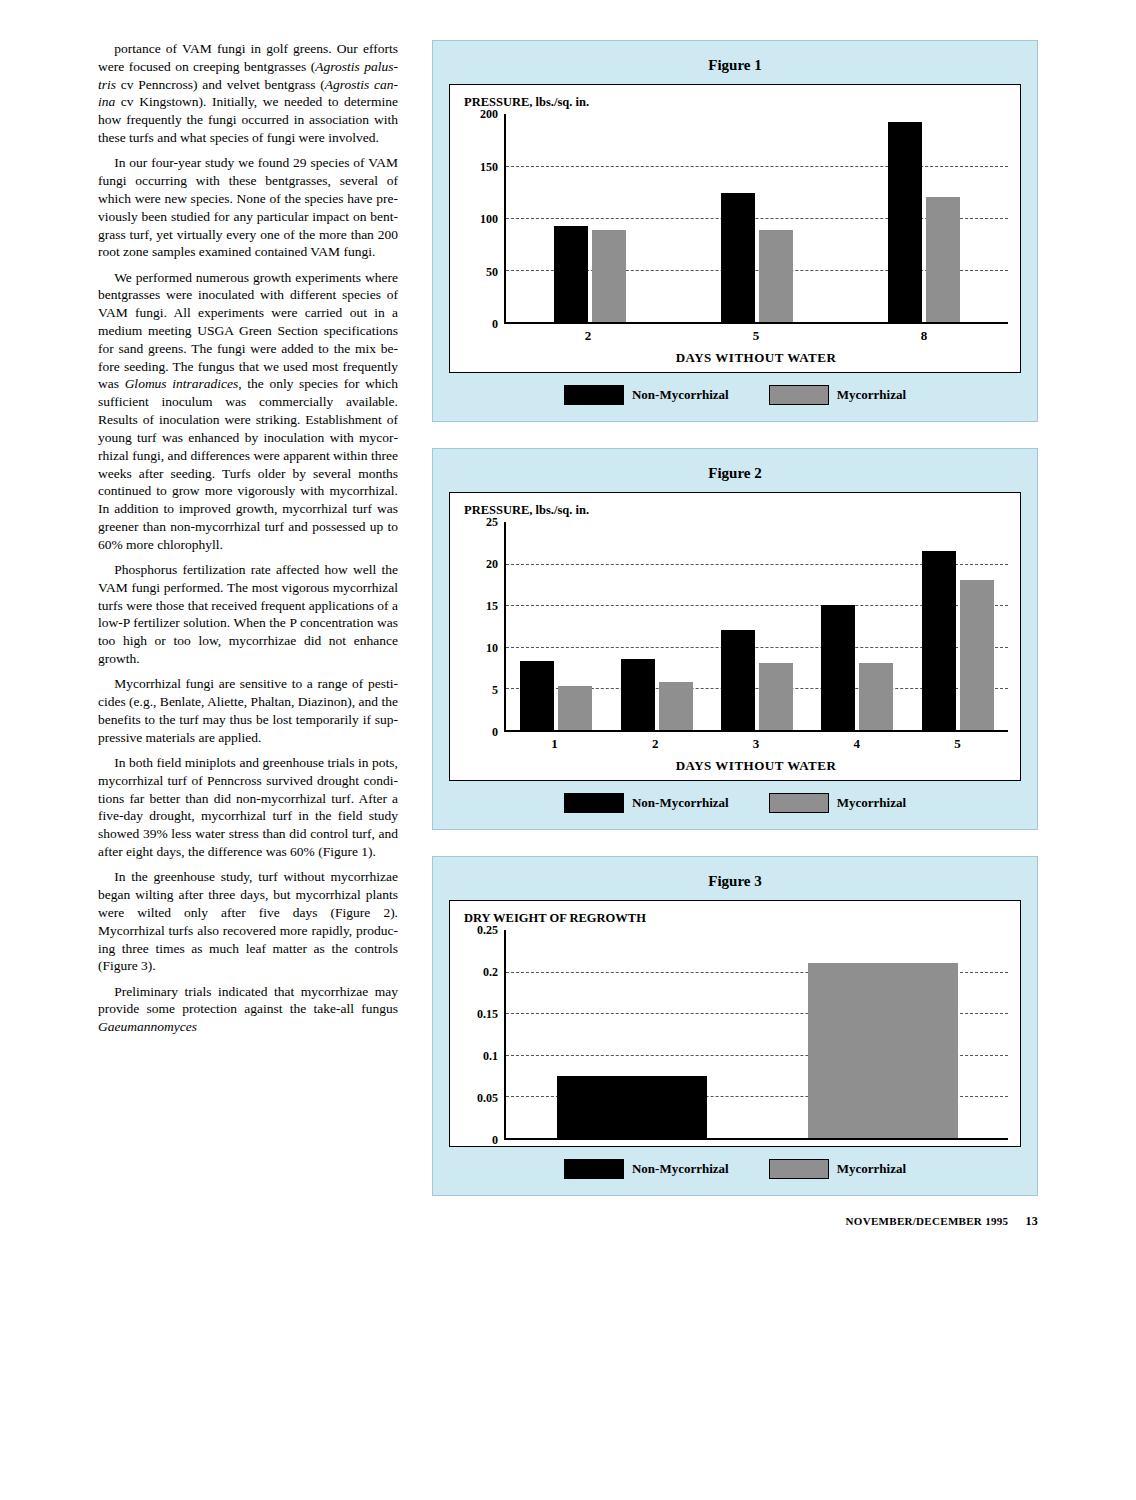portance of VAM fungi in golf greens. Our efforts were focused on creeping bentgrasses (Agrostis palustris cv Penncross) and velvet bentgrass (Agrostis canina cv Kingstown). Initially, we needed to determine how frequently the fungi occurred in association with these turfs and what species of fungi were involved.
In our four-year study we found 29 species of VAM fungi occurring with these bentgrasses, several of which were new species. None of the species have previously been studied for any particular impact on bentgrass turf, yet virtually every one of the more than 200 root zone samples examined contained VAM fungi.
We performed numerous growth experiments where bentgrasses were inoculated with different species of VAM fungi. All experiments were carried out in a medium meeting USGA Green Section specifications for sand greens. The fungi were added to the mix before seeding. The fungus that we used most frequently was Glomus intraradices, the only species for which sufficient inoculum was commercially available. Results of inoculation were striking. Establishment of young turf was enhanced by inoculation with mycorrhizal fungi, and differences were apparent within three weeks after seeding. Turfs older by several months continued to grow more vigorously with mycorrhizal. In addition to improved growth, mycorrhizal turf was greener than non-mycorrhizal turf and possessed up to 60% more chlorophyll.
Phosphorus fertilization rate affected how well the VAM fungi performed. The most vigorous mycorrhizal turfs were those that received frequent applications of a low-P fertilizer solution. When the P concentration was too high or too low, mycorrhizae did not enhance growth.
Mycorrhizal fungi are sensitive to a range of pesticides (e.g., Benlate, Aliette, Phaltan, Diazinon), and the benefits to the turf may thus be lost temporarily if suppressive materials are applied.
In both field miniplots and greenhouse trials in pots, mycorrhizal turf of Penncross survived drought conditions far better than did non-mycorrhizal turf. After a five-day drought, mycorrhizal turf in the field study showed 39% less water stress than did control turf, and after eight days, the difference was 60% (Figure 1).
In the greenhouse study, turf without mycorrhizae began wilting after three days, but mycorrhizal plants were wilted only after five days (Figure 2). Mycorrhizal turfs also recovered more rapidly, producing three times as much leaf matter as the controls (Figure 3).
Preliminary trials indicated that mycorrhizae may provide some protection against the take-all fungus Gaeumannomyces
Figure 1
PRESSURE, lbs./sq. in.
200 150 100 50 0
2 5 8
DAYS WITHOUT WATER
Non-Mycorrhizal
Mycorrhizal
Figure 2
PRESSURE, lbs./sq. in.
25 20 15 10 5 0
1 2 3 4 5
DAYS WITHOUT WATER
Non-Mycorrhizal
Mycorrhizal
Figure 3
DRY WEIGHT OF REGROWTH
0.25 0.2 0.15 0.1 0.05 0
Non-Mycorrhizal
Mycorrhizal
NOVEMBER/DECEMBER 1995 13